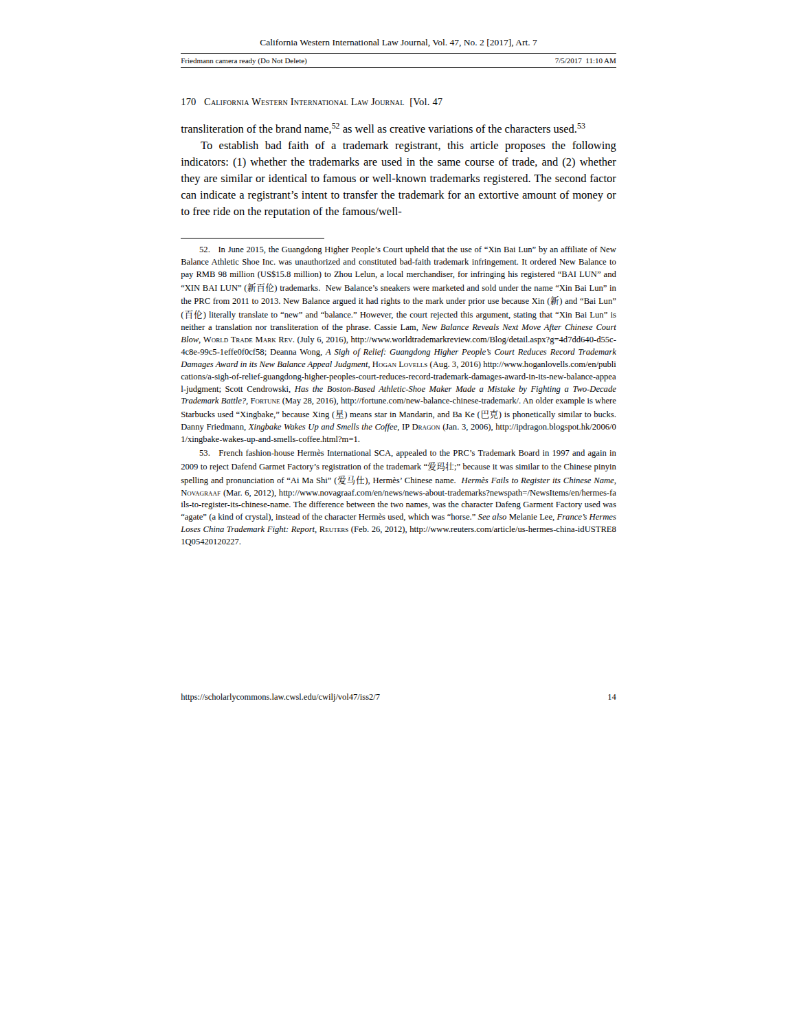California Western International Law Journal, Vol. 47, No. 2 [2017], Art. 7
Friedmann camera ready (Do Not Delete) 7/5/2017 11:10 AM
170 California Western International Law Journal [Vol. 47
transliteration of the brand name,52 as well as creative variations of the characters used.53
To establish bad faith of a trademark registrant, this article proposes the following indicators: (1) whether the trademarks are used in the same course of trade, and (2) whether they are similar or identical to famous or well-known trademarks registered. The second factor can indicate a registrant’s intent to transfer the trademark for an extortive amount of money or to free ride on the reputation of the famous/well-
52. In June 2015, the Guangdong Higher People’s Court upheld that the use of “Xin Bai Lun” by an affiliate of New Balance Athletic Shoe Inc. was unauthorized and constituted bad-faith trademark infringement. It ordered New Balance to pay RMB 98 million (US$15.8 million) to Zhou Lelun, a local merchandiser, for infringing his registered “BAI LUN” and “XIN BAI LUN” (新百伦) trademarks. New Balance’s sneakers were marketed and sold under the name “Xin Bai Lun” in the PRC from 2011 to 2013. New Balance argued it had rights to the mark under prior use because Xin (新) and “Bai Lun” (百伦) literally translate to “new” and “balance.” However, the court rejected this argument, stating that “Xin Bai Lun” is neither a translation nor transliteration of the phrase. Cassie Lam, New Balance Reveals Next Move After Chinese Court Blow, World Trade Mark Rev. (July 6, 2016), http://www.worldtrademarkreview.com/Blog/detail.aspx?g=4d7dd640-d55c-4c8e-99c5-1effe0f0cf58; Deanna Wong, A Sigh of Relief: Guangdong Higher People’s Court Reduces Record Trademark Damages Award in its New Balance Appeal Judgment, Hogan Lovells (Aug. 3, 2016) http://www.hoganlovells.com/en/publications/a-sigh-of-relief-guangdong-higher-peoples-court-reduces-record-trademark-damages-award-in-its-new-balance-appeal-judgment; Scott Cendrowski, Has the Boston-Based Athletic-Shoe Maker Made a Mistake by Fighting a Two-Decade Trademark Battle?, Fortune (May 28, 2016), http://fortune.com/new-balance-chinese-trademark/. An older example is where Starbucks used “Xingbake,” because Xing (星) means star in Mandarin, and Ba Ke (巴克) is phonetically similar to bucks. Danny Friedmann, Xingbake Wakes Up and Smells the Coffee, IP Dragon (Jan. 3, 2006), http://ipdragon.blogspot.hk/2006/01/xingbake-wakes-up-and-smells-coffee.html?m=1.
53. French fashion-house Hermès International SCA, appealed to the PRC’s Trademark Board in 1997 and again in 2009 to reject Dafend Garmet Factory’s registration of the trademark “爱玛壮;” because it was similar to the Chinese pinyin spelling and pronunciation of “Ai Ma Shi” (爱马仕), Hermès’ Chinese name. Hermès Fails to Register its Chinese Name, Novagraaf (Mar. 6, 2012), http://www.novagraaf.com/en/news/news-about-trademarks?newspath=/NewsItems/en/hermes-fails-to-register-its-chinese-name. The difference between the two names, was the character Dafeng Garment Factory used was “agate” (a kind of crystal), instead of the character Hermès used, which was “horse.” See also Melanie Lee, France’s Hermes Loses China Trademark Fight: Report, Reuters (Feb. 26, 2012), http://www.reuters.com/article/us-hermes-china-idUSTRE81Q05420120227.
https://scholarlycommons.law.cwsl.edu/cwilj/vol47/iss2/7 14